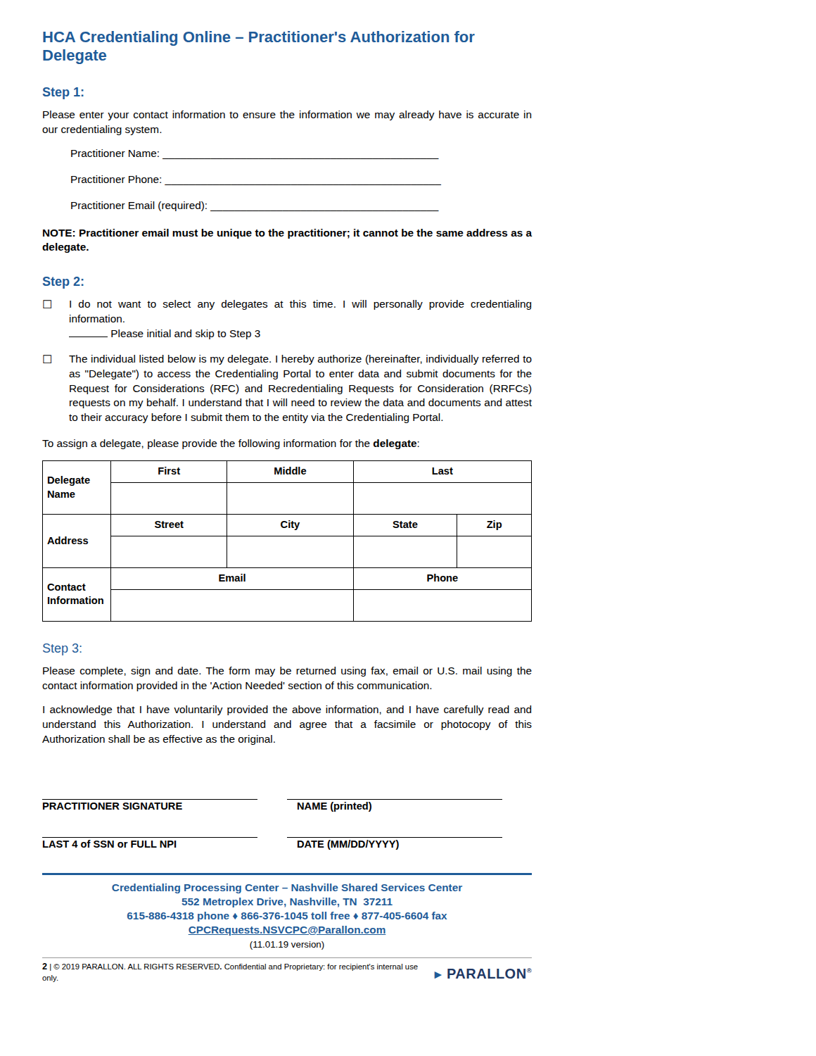HCA Credentialing Online – Practitioner's Authorization for Delegate
Step 1:
Please enter your contact information to ensure the information we may already have is accurate in our credentialing system.
Practitioner Name: ______________________________________________
Practitioner Phone: ______________________________________________
Practitioner Email (required): ______________________________________
NOTE: Practitioner email must be unique to the practitioner; it cannot be the same address as a delegate.
Step 2:
☐
I do not want to select any delegates at this time. I will personally provide credentialing information.
Please initial and skip to Step 3
☐
The individual listed below is my delegate. I hereby authorize (hereinafter, individually referred to as "Delegate") to access the Credentialing Portal to enter data and submit documents for the Request for Considerations (RFC) and Recredentialing Requests for Consideration (RRFCs) requests on my behalf. I understand that I will need to review the data and documents and attest to their accuracy before I submit them to the entity via the Credentialing Portal.
To assign a delegate, please provide the following information for the delegate:
| Delegate Name | First | Middle | Last |
| Address | Street | City | State | Zip |
| Contact Information | Email | Phone |
Step 3:
Please complete, sign and date. The form may be returned using fax, email or U.S. mail using the contact information provided in the 'Action Needed' section of this communication.
I acknowledge that I have voluntarily provided the above information, and I have carefully read and understand this Authorization. I understand and agree that a facsimile or photocopy of this Authorization shall be as effective as the original.
| PRACTITIONER SIGNATURE | NAME (printed) |
| LAST 4 of SSN or FULL NPI | DATE (MM/DD/YYYY) |
Credentialing Processing Center – Nashville Shared Services Center
552 Metroplex Drive, Nashville, TN 37211
615-886-4318 phone ♦ 866-376-1045 toll free ♦ 877-405-6604 fax
CPCRequests.NSVCPC@Parallon.com
(11.01.19 version)
2 | © 2019 PARALLON. ALL RIGHTS RESERVED. Confidential and Proprietary: for recipient's internal use only.
►PARALLON®